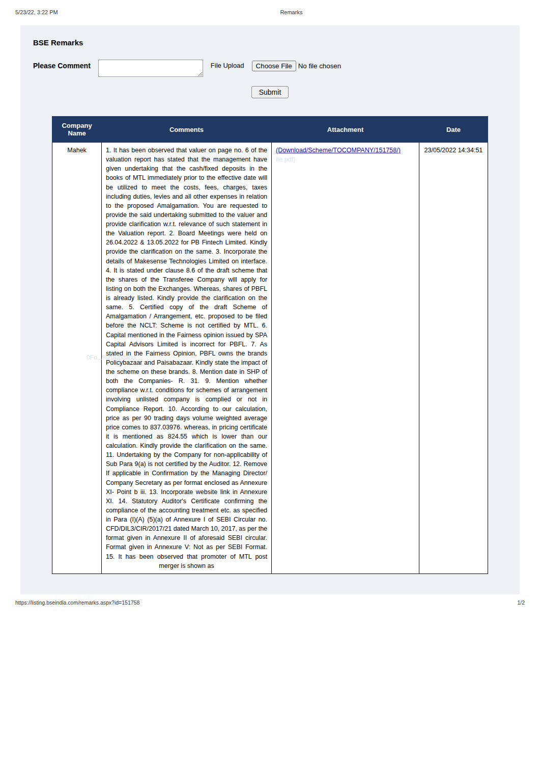5/23/22, 3:22 PM
Remarks
BSE Remarks
Please Comment File Upload
Submit
| Company Name | Comments | Attachment | Date |
| --- | --- | --- | --- |
| Mahek | 0Fo...%20Updatio 1. It has been observed that valuer on page no. 6 of the valuation report has stated that the management have given undertaking that the cash/fixed deposits in the books of MTL immediately prior to the effective date will be utilized to meet the costs, fees, charges, taxes including duties, levies and all other expenses in relation to the proposed Amalgamation. You are requested to provide the said undertaking submitted to the valuer and provide clarification w.r.t. relevance of such statement in the Valuation report. 2. Board Meetings were held on 26.04.2022 & 13.05.2022 for PB Fintech Limited. Kindly provide the clarification on the same. 3. Incorporate the details of Makesense Technologies Limited on interface. 4. It is stated under clause 8.6 of the draft scheme that the shares of the Transferee Company will apply for listing on both the Exchanges. Whereas, shares of PBFL is already listed. Kindly provide the clarification on the same. 5. Certified copy of the draft Scheme of Amalgamation / Arrangement, etc. proposed to be filed before the NCLT: Scheme is not certified by MTL. 6. Capital mentioned in the Fairness opinion issued by SPA Capital Advisors Limited is incorrect for PBFL. 7. As stated in the Fairness Opinion, PBFL owns the brands Policybazaar and Paisabazaar. Kindly state the impact of the scheme on these brands. 8. Mention date in SHP of both the Companies- R. 31. 9. Mention whether compliance w.r.t. conditions for schemes of arrangement involving unlisted company is complied or not in Compliance Report. 10. According to our calculation, price as per 90 trading days volume weighted average price comes to 837.03976. whereas, in pricing certificate it is mentioned as 824.55 which is lower than our calculation. Kindly provide the clarification on the same. 11. Undertaking by the Company for non-applicability of Sub Para 9(a) is not certified by the Auditor. 12. Remove If applicable in Confirmation by the Managing Director/ Company Secretary as per format enclosed as Annexure XI- Point b iii. 13. Incorporate website link in Annexure XI. 14. Statutory Auditor's Certificate confirming the compliance of the accounting treatment etc. as specified in Para (I)(A) (5)(a) of Annexure I of SEBI Circular no. CFD/DIL3/CIR/2017/21 dated March 10, 2017, as per the format given in Annexure II of aforesaid SEBI circular. Format given in Annexure V: Not as per SEBI Format. 15. It has been observed that promoter of MTL post merger is shown as | (Download/Scheme/TOCOMPANY/151758/) ite.pdf) | 23/05/2022 14:34:51 |
https://listing.bseindia.com/remarks.aspx?id=151758
1/2